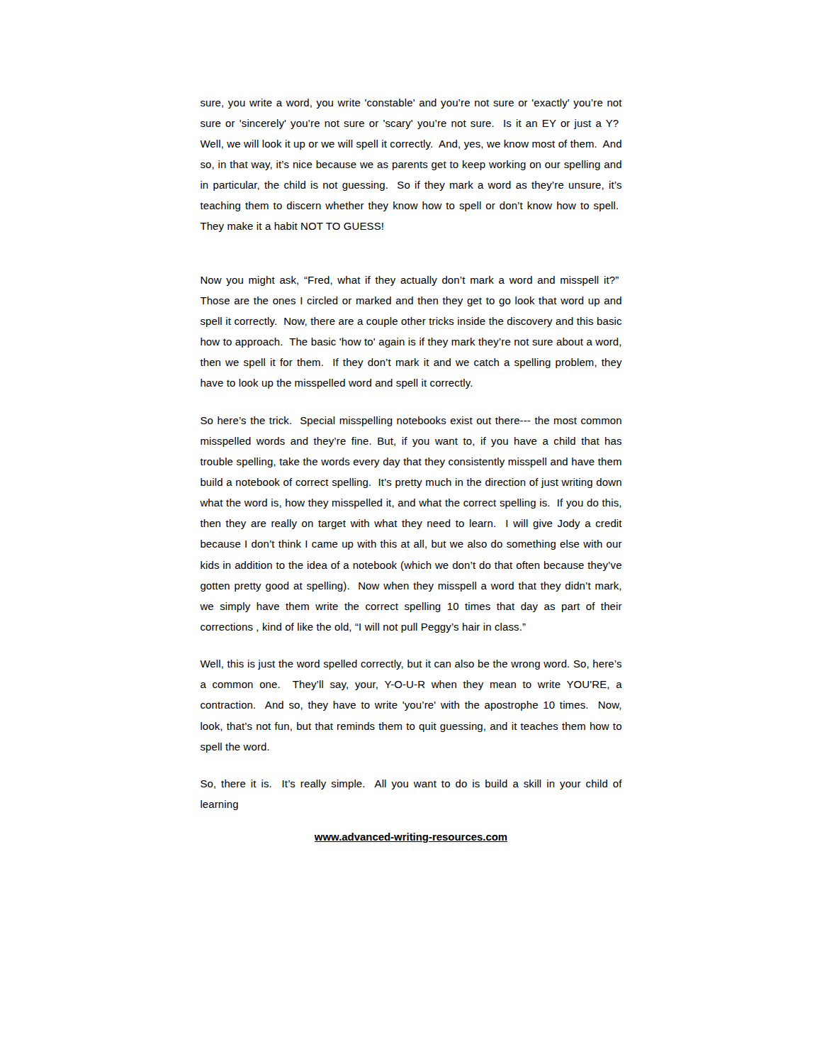sure, you write a word, you write 'constable' and you’re not sure or 'exactly' you’re not sure or 'sincerely' you’re not sure or 'scary' you’re not sure. Is it an EY or just a Y? Well, we will look it up or we will spell it correctly. And, yes, we know most of them. And so, in that way, it’s nice because we as parents get to keep working on our spelling and in particular, the child is not guessing. So if they mark a word as they’re unsure, it’s teaching them to discern whether they know how to spell or don’t know how to spell. They make it a habit NOT TO GUESS!
Now you might ask, “Fred, what if they actually don’t mark a word and misspell it?” Those are the ones I circled or marked and then they get to go look that word up and spell it correctly. Now, there are a couple other tricks inside the discovery and this basic how to approach. The basic 'how to' again is if they mark they’re not sure about a word, then we spell it for them. If they don’t mark it and we catch a spelling problem, they have to look up the misspelled word and spell it correctly.
So here’s the trick. Special misspelling notebooks exist out there--- the most common misspelled words and they’re fine. But, if you want to, if you have a child that has trouble spelling, take the words every day that they consistently misspell and have them build a notebook of correct spelling. It’s pretty much in the direction of just writing down what the word is, how they misspelled it, and what the correct spelling is. If you do this, then they are really on target with what they need to learn. I will give Jody a credit because I don’t think I came up with this at all, but we also do something else with our kids in addition to the idea of a notebook (which we don’t do that often because they’ve gotten pretty good at spelling). Now when they misspell a word that they didn’t mark, we simply have them write the correct spelling 10 times that day as part of their corrections , kind of like the old, “I will not pull Peggy’s hair in class.”
Well, this is just the word spelled correctly, but it can also be the wrong word. So, here’s a common one. They’ll say, your, Y-O-U-R when they mean to write YOU'RE, a contraction. And so, they have to write 'you’re' with the apostrophe 10 times. Now, look, that’s not fun, but that reminds them to quit guessing, and it teaches them how to spell the word.
So, there it is. It’s really simple. All you want to do is build a skill in your child of learning
www.advanced-writing-resources.com